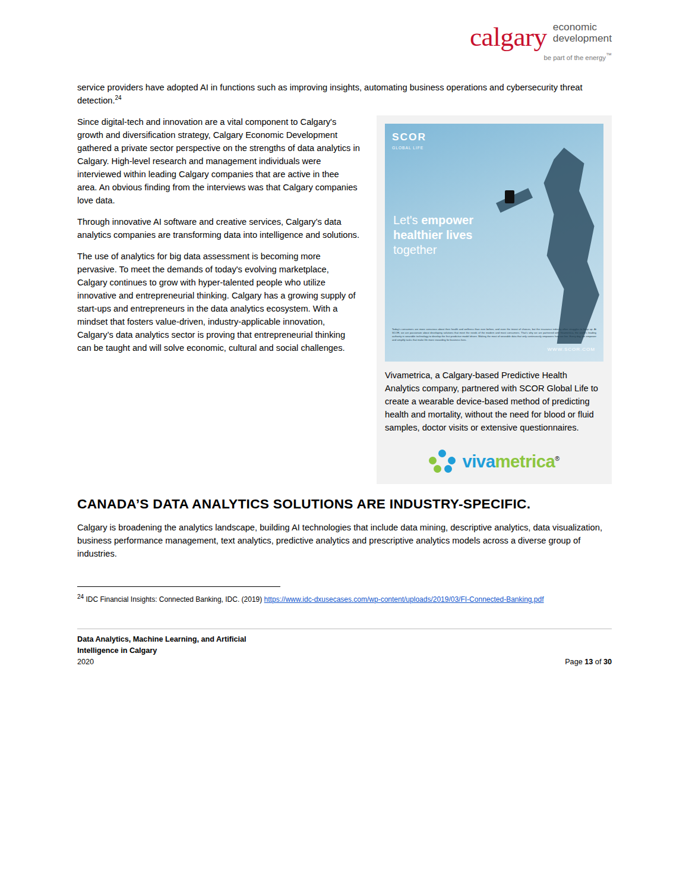calgary
economic
development
be part of the energy™
service providers have adopted AI in functions such as improving insights, automating business operations and cybersecurity threat detection.24
SCORGLOBAL LIFE
Let's empower
healthier lives
together
Today's consumers are more conscious about their health and wellness than ever before, and even the tiniest of choices, but the insurance industry often struggles to keep up. At SCOR, we are passionate about developing solutions that meet the needs of the modern and most consumers. That's why we are partnered with Vivametrica, the world's leading authority in wearable technology to develop the first predictive model driven. Making the most of wearable data that only continuously empowers how we live. Every day, we empower and simplify tasks that make life more rewarding for business lives.
WWW.SCOR.COM
Vivametrica, a Calgary-based Predictive Health Analytics company, partnered with SCOR Global Life to create a wearable device-based method of predicting health and mortality, without the need for blood or fluid samples, doctor visits or extensive questionnaires.
viva metrica®
Since digital-tech and innovation are a vital component to Calgary's growth and diversification strategy, Calgary Economic Development gathered a private sector perspective on the strengths of data analytics in Calgary. High-level research and management individuals were interviewed within leading Calgary companies that are active in thee area. An obvious finding from the interviews was that Calgary companies love data.
Through innovative AI software and creative services, Calgary’s data analytics companies are transforming data into intelligence and solutions.
The use of analytics for big data assessment is becoming more pervasive. To meet the demands of today's evolving marketplace, Calgary continues to grow with hyper-talented people who utilize innovative and entrepreneurial thinking. Calgary has a growing supply of start-ups and entrepreneurs in the data analytics ecosystem. With a mindset that fosters value-driven, industry-applicable innovation, Calgary’s data analytics sector is proving that entrepreneurial thinking can be taught and will solve economic, cultural and social challenges.
CANADA’S DATA ANALYTICS SOLUTIONS ARE INDUSTRY-SPECIFIC.
Calgary is broadening the analytics landscape, building AI technologies that include data mining, descriptive analytics, data visualization, business performance management, text analytics, predictive analytics and prescriptive analytics models across a diverse group of industries.
24 IDC Financial Insights: Connected Banking, IDC. (2019) https://www.idc-dxusecases.com/wp-content/uploads/2019/03/FI-Connected-Banking.pdf
Data Analytics, Machine Learning, and Artificial
Intelligence in Calgary 2020
Page 13 of 30